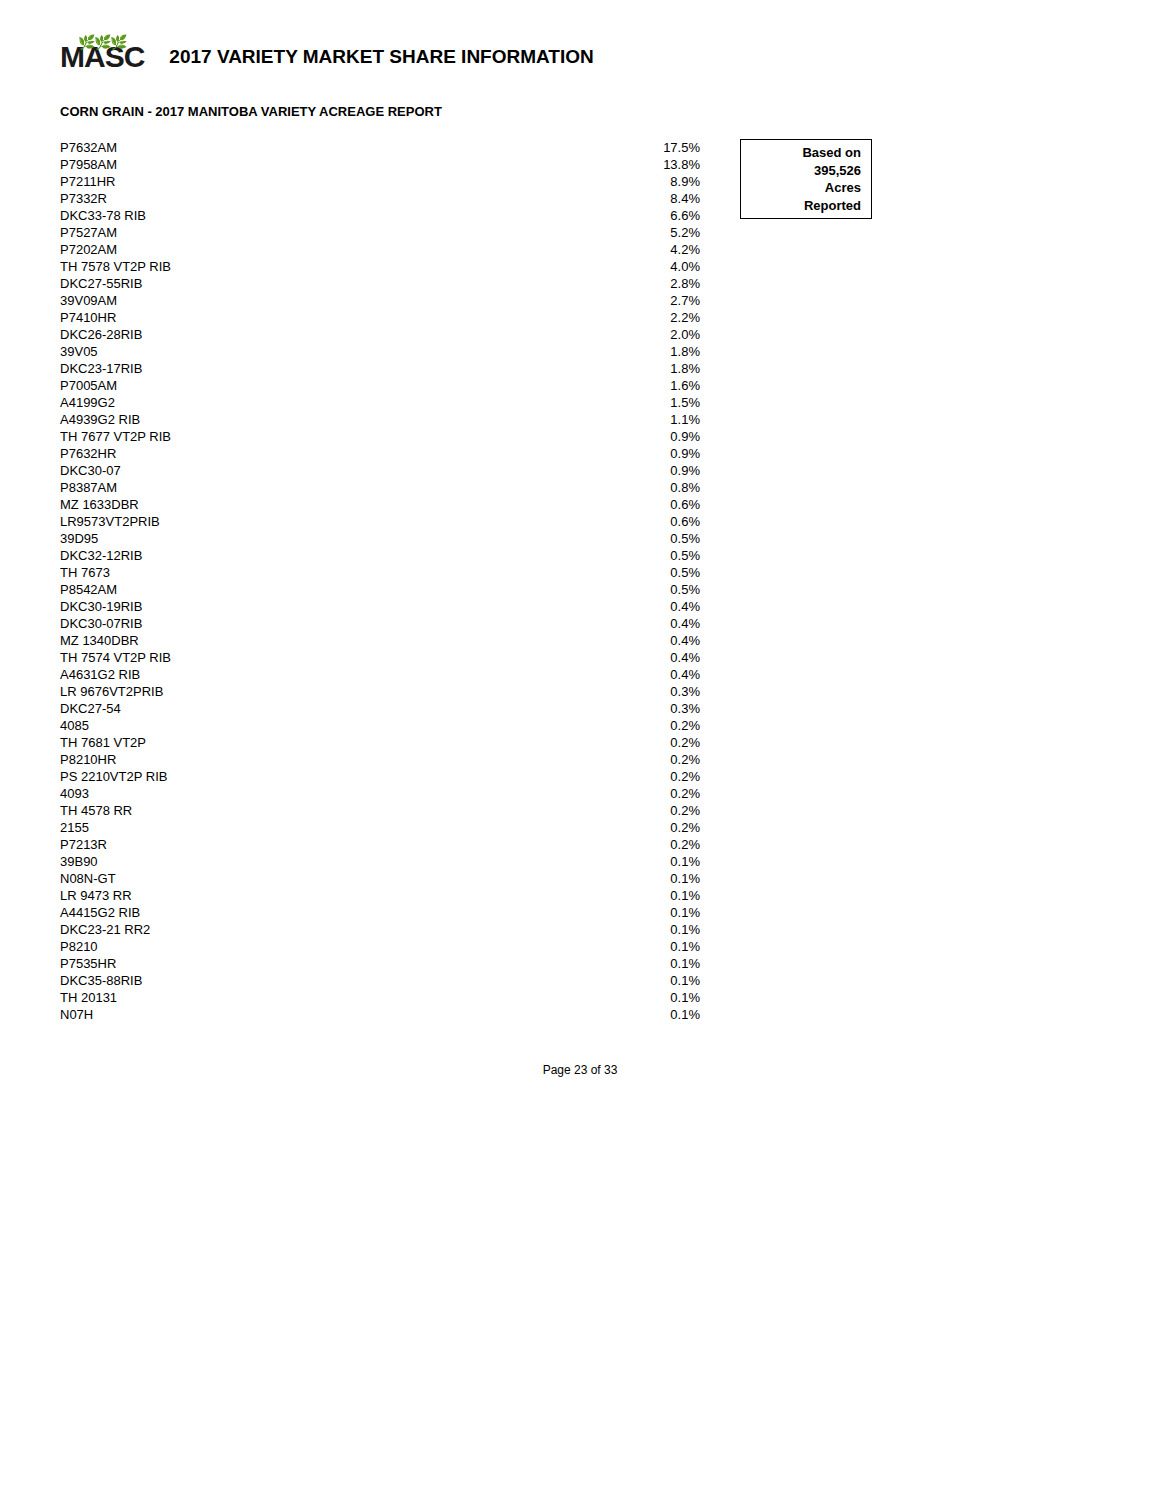🌿🌿🌿MASC
2017 VARIETY MARKET SHARE INFORMATION
CORN GRAIN - 2017 MANITOBA VARIETY ACREAGE REPORT
Based on
395,526
Acres
Reported
| P7632AM | 17.5% |
| P7958AM | 13.8% |
| P7211HR | 8.9% |
| P7332R | 8.4% |
| DKC33-78 RIB | 6.6% |
| P7527AM | 5.2% |
| P7202AM | 4.2% |
| TH 7578 VT2P RIB | 4.0% |
| DKC27-55RIB | 2.8% |
| 39V09AM | 2.7% |
| P7410HR | 2.2% |
| DKC26-28RIB | 2.0% |
| 39V05 | 1.8% |
| DKC23-17RIB | 1.8% |
| P7005AM | 1.6% |
| A4199G2 | 1.5% |
| A4939G2 RIB | 1.1% |
| TH 7677 VT2P RIB | 0.9% |
| P7632HR | 0.9% |
| DKC30-07 | 0.9% |
| P8387AM | 0.8% |
| MZ 1633DBR | 0.6% |
| LR9573VT2PRIB | 0.6% |
| 39D95 | 0.5% |
| DKC32-12RIB | 0.5% |
| TH 7673 | 0.5% |
| P8542AM | 0.5% |
| DKC30-19RIB | 0.4% |
| DKC30-07RIB | 0.4% |
| MZ 1340DBR | 0.4% |
| TH 7574 VT2P RIB | 0.4% |
| A4631G2 RIB | 0.4% |
| LR 9676VT2PRIB | 0.3% |
| DKC27-54 | 0.3% |
| 4085 | 0.2% |
| TH 7681 VT2P | 0.2% |
| P8210HR | 0.2% |
| PS 2210VT2P RIB | 0.2% |
| 4093 | 0.2% |
| TH 4578 RR | 0.2% |
| 2155 | 0.2% |
| P7213R | 0.2% |
| 39B90 | 0.1% |
| N08N-GT | 0.1% |
| LR 9473 RR | 0.1% |
| A4415G2 RIB | 0.1% |
| DKC23-21 RR2 | 0.1% |
| P8210 | 0.1% |
| P7535HR | 0.1% |
| DKC35-88RIB | 0.1% |
| TH 20131 | 0.1% |
| N07H | 0.1% |
Page 23 of 33